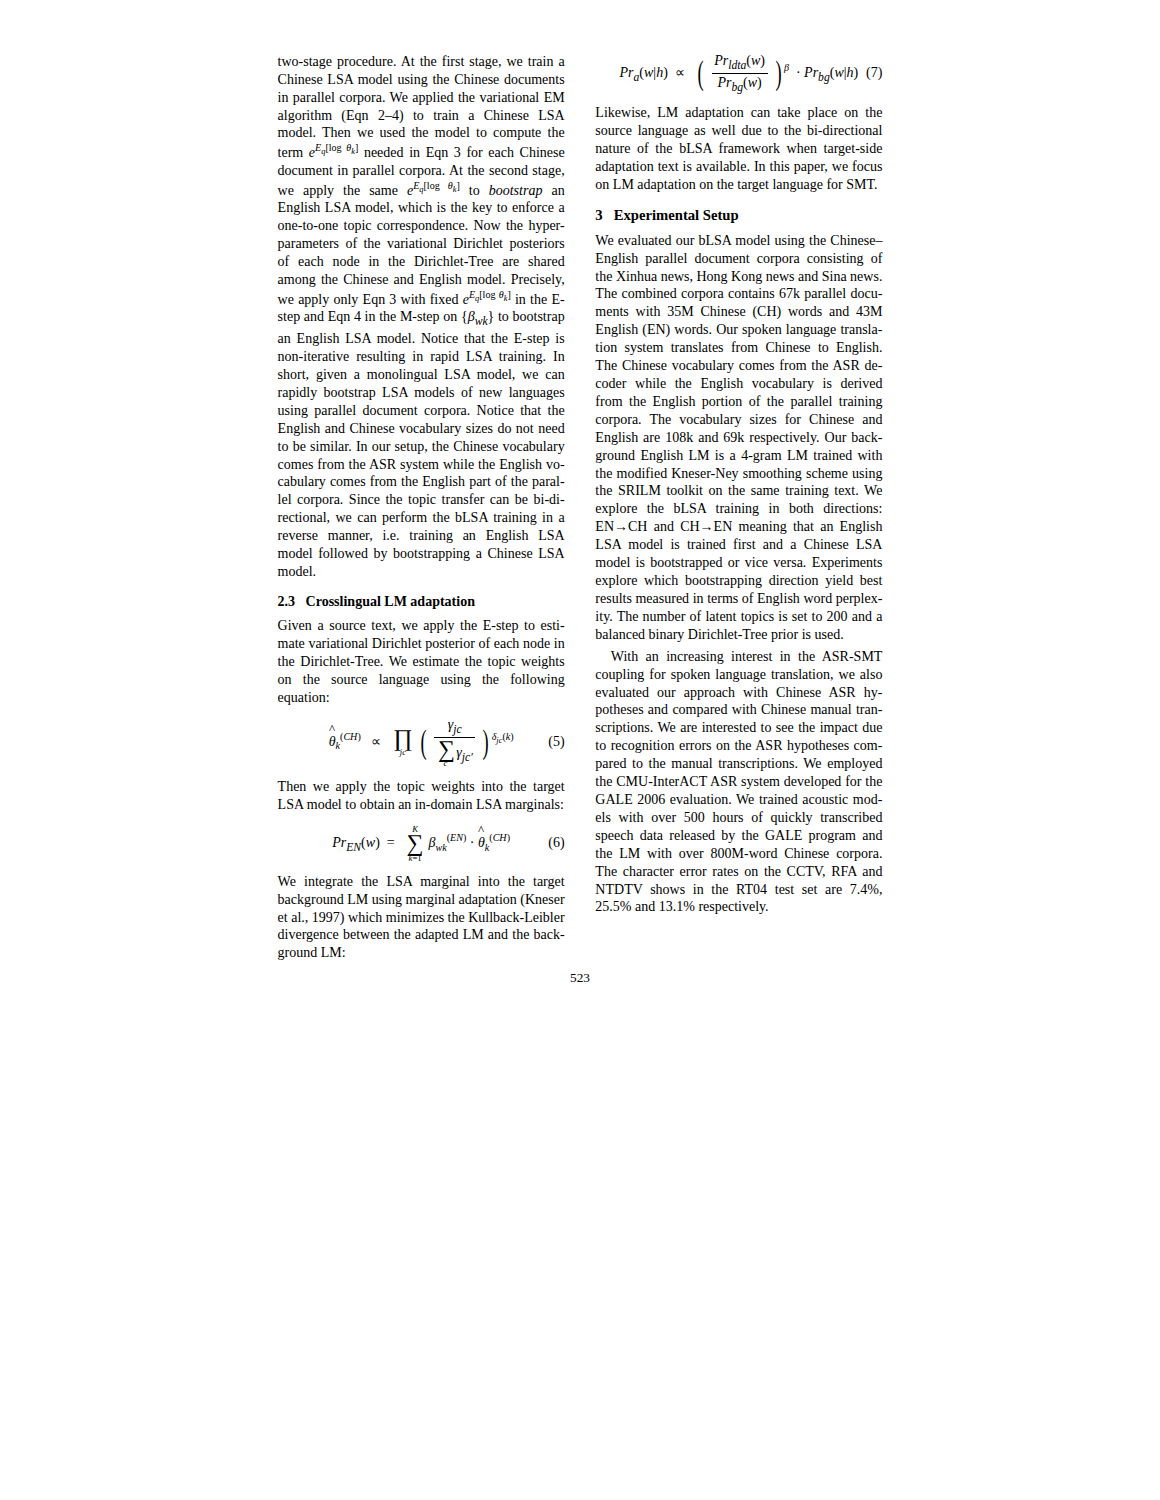two-stage procedure. At the first stage, we train a Chinese LSA model using the Chinese documents in parallel corpora. We applied the variational EM algorithm (Eqn 2–4) to train a Chinese LSA model. Then we used the model to compute the term eEq[log θk] needed in Eqn 3 for each Chinese document in parallel corpora. At the second stage, we apply the same eEq[log θk] to bootstrap an English LSA model, which is the key to enforce a one-to-one topic correspondence. Now the hyper-parameters of the variational Dirichlet posteriors of each node in the Dirichlet-Tree are shared among the Chinese and English model. Precisely, we apply only Eqn 3 with fixed eEq[log θk] in the E-step and Eqn 4 in the M-step on {βwk} to bootstrap an English LSA model. Notice that the E-step is non-iterative resulting in rapid LSA training. In short, given a monolingual LSA model, we can rapidly bootstrap LSA models of new languages using parallel document corpora. Notice that the English and Chinese vocabulary sizes do not need to be similar. In our setup, the Chinese vocabulary comes from the ASR system while the English vocabulary comes from the English part of the parallel corpora. Since the topic transfer can be bi-directional, we can perform the bLSA training in a reverse manner, i.e. training an English LSA model followed by bootstrapping a Chinese LSA model.
2.3 Crosslingual LM adaptation
Given a source text, we apply the E-step to estimate variational Dirichlet posterior of each node in the Dirichlet-Tree. We estimate the topic weights on the source language using the following equation:
θk(CH) ∝ ∏jc ( γjc ∑c′γjc′ ) δjc(k) (5)
Then we apply the topic weights into the target LSA model to obtain an in-domain LSA marginals:
PrEN(w) = K∑k=1 βwk(EN) · θk(CH) (6)
We integrate the LSA marginal into the target background LM using marginal adaptation (Kneser et al., 1997) which minimizes the Kullback-Leibler divergence between the adapted LM and the background LM:
Pra(w|h) ∝ ( Prldta(w) Prbg(w) ) β · Prbg(w|h) (7)
Likewise, LM adaptation can take place on the source language as well due to the bi-directional nature of the bLSA framework when target-side adaptation text is available. In this paper, we focus on LM adaptation on the target language for SMT.
3 Experimental Setup
We evaluated our bLSA model using the Chinese–English parallel document corpora consisting of the Xinhua news, Hong Kong news and Sina news. The combined corpora contains 67k parallel documents with 35M Chinese (CH) words and 43M English (EN) words. Our spoken language translation system translates from Chinese to English. The Chinese vocabulary comes from the ASR decoder while the English vocabulary is derived from the English portion of the parallel training corpora. The vocabulary sizes for Chinese and English are 108k and 69k respectively. Our background English LM is a 4-gram LM trained with the modified Kneser-Ney smoothing scheme using the SRILM toolkit on the same training text. We explore the bLSA training in both directions: EN→CH and CH→EN meaning that an English LSA model is trained first and a Chinese LSA model is bootstrapped or vice versa. Experiments explore which bootstrapping direction yield best results measured in terms of English word perplexity. The number of latent topics is set to 200 and a balanced binary Dirichlet-Tree prior is used.
With an increasing interest in the ASR-SMT coupling for spoken language translation, we also evaluated our approach with Chinese ASR hypotheses and compared with Chinese manual transcriptions. We are interested to see the impact due to recognition errors on the ASR hypotheses compared to the manual transcriptions. We employed the CMU-InterACT ASR system developed for the GALE 2006 evaluation. We trained acoustic models with over 500 hours of quickly transcribed speech data released by the GALE program and the LM with over 800M-word Chinese corpora. The character error rates on the CCTV, RFA and NTDTV shows in the RT04 test set are 7.4%, 25.5% and 13.1% respectively.
523